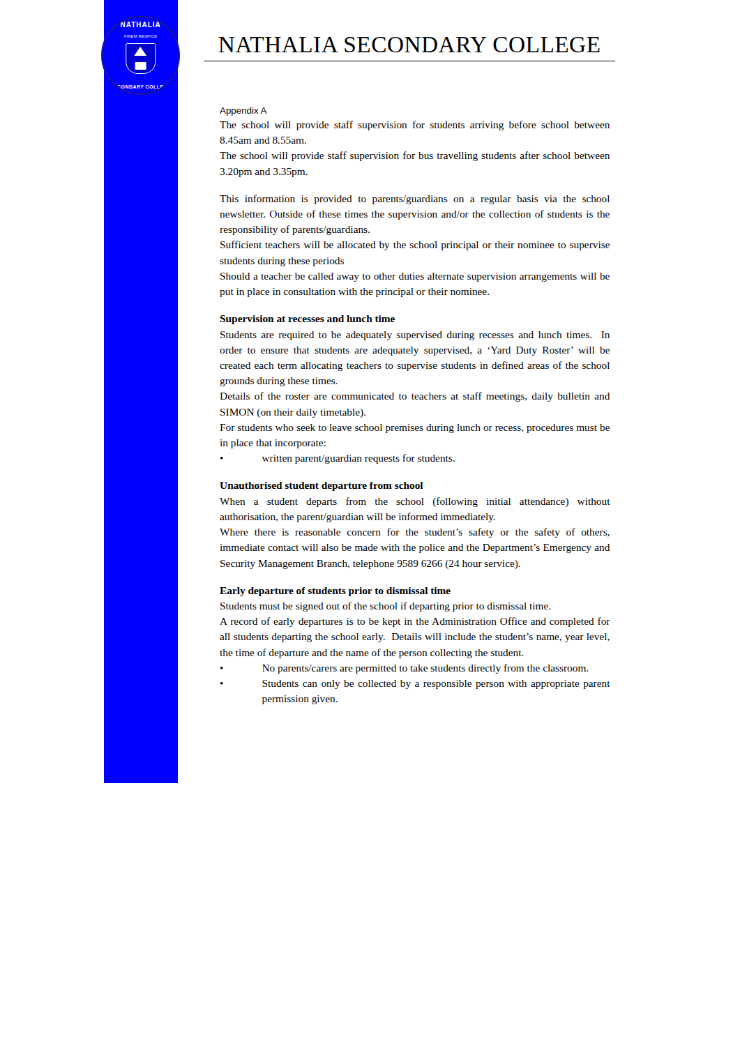NATHALIA
FINEM RESPICE
SECONDARY COLLEGE
NATHALIA SECONDARY COLLEGE
Appendix A
The school will provide staff supervision for students arriving before school between 8.45am and 8.55am.
The school will provide staff supervision for bus travelling students after school between 3.20pm and 3.35pm.
This information is provided to parents/guardians on a regular basis via the school newsletter. Outside of these times the supervision and/or the collection of students is the responsibility of parents/guardians.
Sufficient teachers will be allocated by the school principal or their nominee to supervise students during these periods
Should a teacher be called away to other duties alternate supervision arrangements will be put in place in consultation with the principal or their nominee.
Supervision at recesses and lunch time
Students are required to be adequately supervised during recesses and lunch times. In order to ensure that students are adequately supervised, a ‘Yard Duty Roster’ will be created each term allocating teachers to supervise students in defined areas of the school grounds during these times.
Details of the roster are communicated to teachers at staff meetings, daily bulletin and SIMON (on their daily timetable).
For students who seek to leave school premises during lunch or recess, procedures must be in place that incorporate:
written parent/guardian requests for students.
Unauthorised student departure from school
When a student departs from the school (following initial attendance) without authorisation, the parent/guardian will be informed immediately.
Where there is reasonable concern for the student’s safety or the safety of others, immediate contact will also be made with the police and the Department’s Emergency and Security Management Branch, telephone 9589 6266 (24 hour service).
Early departure of students prior to dismissal time
Students must be signed out of the school if departing prior to dismissal time.
A record of early departures is to be kept in the Administration Office and completed for all students departing the school early. Details will include the student’s name, year level, the time of departure and the name of the person collecting the student.
No parents/carers are permitted to take students directly from the classroom.
Students can only be collected by a responsible person with appropriate parent permission given.